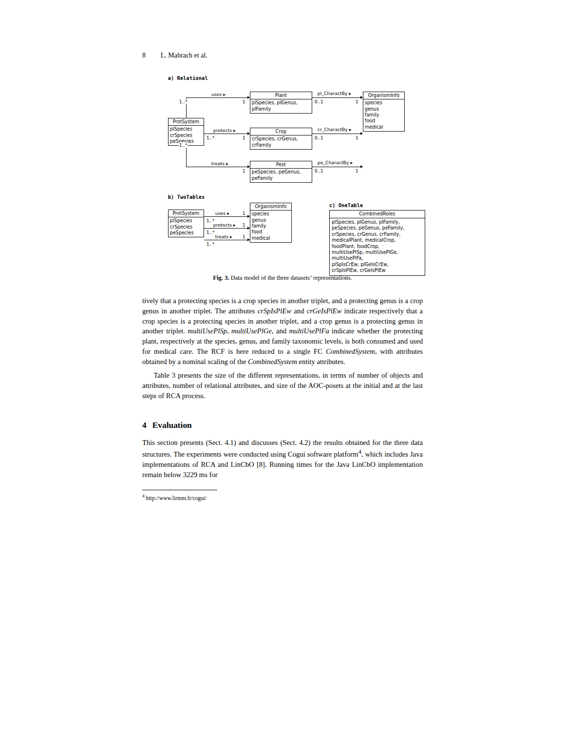8 L. Mahrach et al.
a) Relational
ProtSystem
plSpecies
crSpecies
peSpecies
Plant
plSpecies, plGenus,
plFamily
Crop
crSpecies, crGenus,
crFamily
Pest
peSpecies, peGenus,
peFamily
OrganismInfo
species
genus
family
food
medical
uses ▸
1..*
1
protects ▸
1..*
1
treats ▸
1..*
1
pl_CharactBy ▸
0..1
1
cr_CharactBy ▸
0..1
1
pe_CharactBy ▸
0..1
1
b) TwoTables
ProtSystem
plSpecies
crSpecies
peSpecies
OrganismInfo
species
genus
family
food
medical
uses ▸
1..*
1
protects ▸
1..*
1
treats ▸
1..*
1
c) OneTable
CombinedRoles
plSpecies, plGenus, plFamily,
peSpecies, peGenus, peFamily,
crSpecies, crGenus, crFamily,
medicalPlant, medicalCrop,
foodPlant, foodCrop,
multiUsePlSp, multiUsePlGe,
multiUsePlFa,
plSpIsCrEw, plGeIsCrEw,
crSpIsPlEw, crGeIsPlEw
Fig. 3. Data model of the three datasets’ representations.
tively that a protecting species is a crop species in another triplet, and a protecting genus is a crop genus in another triplet. The attributes crSpIsPlEw and crGeIsPlEw indicate respectively that a crop species is a protecting species in another triplet, and a crop genus is a protecting genus in another triplet. multiUsePlSp, multiUsePlGe, and multiUsePlFa indicate whether the protecting plant, respectively at the species, genus, and family taxonomic levels, is both consumed and used for medical care. The RCF is here reduced to a single FC CombinedSystem, with attributes obtained by a nominal scaling of the CombinedSystem entity attributes.
Table 3 presents the size of the different representations, in terms of number of objects and attributes, number of relational attributes, and size of the AOC-posets at the initial and at the last steps of RCA process.
4 Evaluation
This section presents (Sect. 4.1) and discusses (Sect. 4.2) the results obtained for the three data structures. The experiments were conducted using Cogui software platform4, which includes Java implementations of RCA and LinCbO [8]. Running times for the Java LinCbO implementation remain below 3229 ms for
4 http://www.lirmm.fr/cogui/